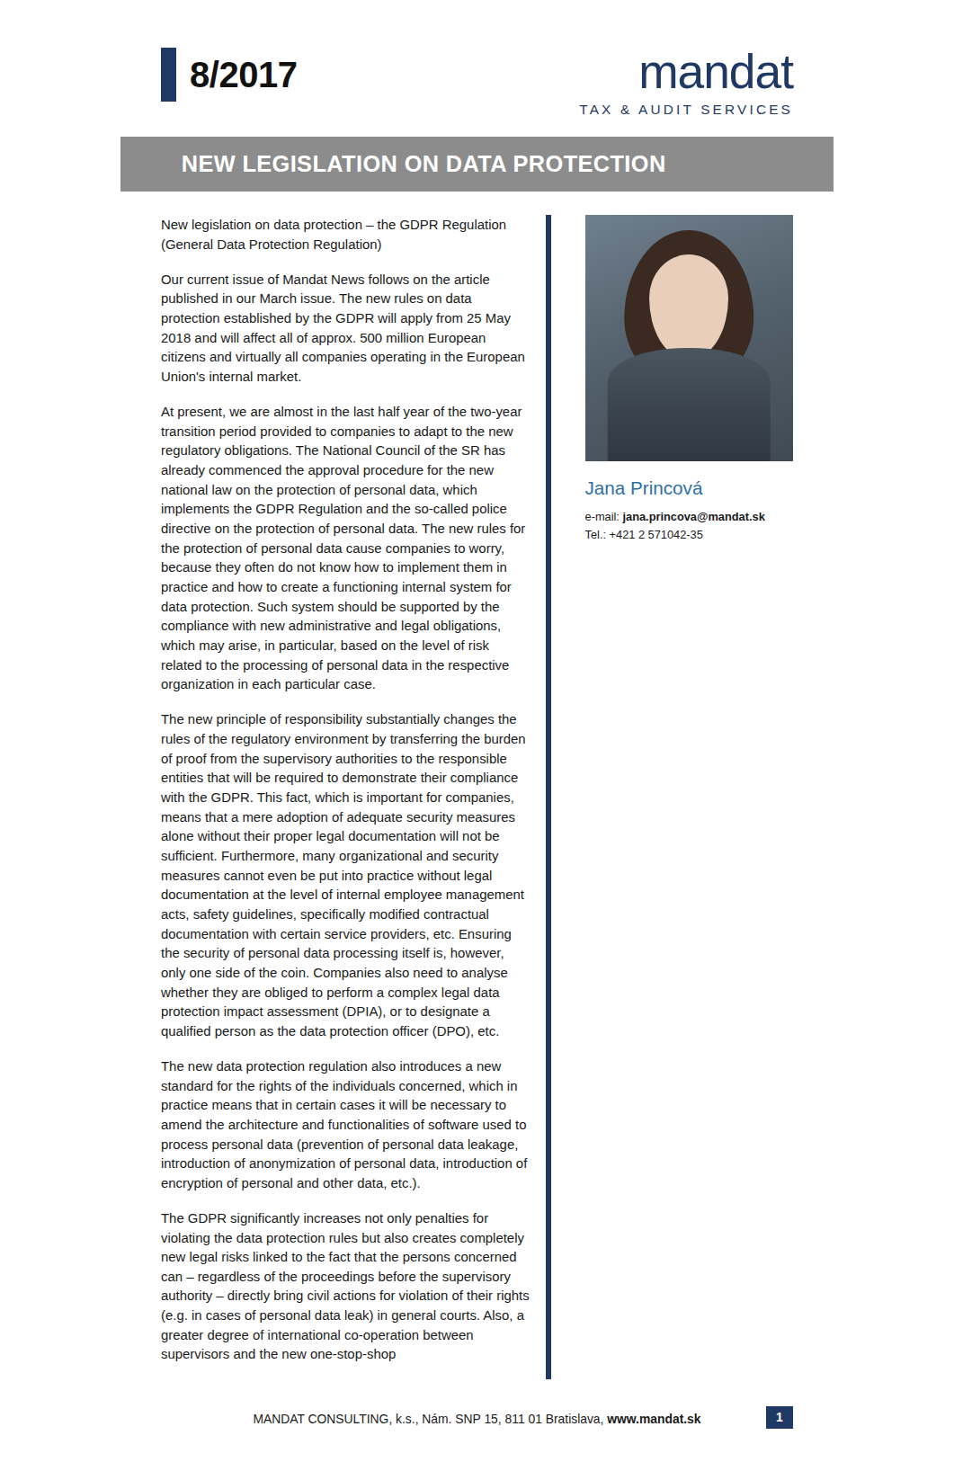8/2017
mandat
TAX & AUDIT SERVICES
New legislation on data protection
New legislation on data protection – the GDPR Regulation (General Data Protection Regulation)
Our current issue of Mandat News follows on the article published in our March issue. The new rules on data protection established by the GDPR will apply from 25 May 2018 and will affect all of approx. 500 million European citizens and virtually all companies operating in the European Union's internal market.
At present, we are almost in the last half year of the two-year transition period provided to companies to adapt to the new regulatory obligations. The National Council of the SR has already commenced the approval procedure for the new national law on the protection of personal data, which implements the GDPR Regulation and the so-called police directive on the protection of personal data. The new rules for the protection of personal data cause companies to worry, because they often do not know how to implement them in practice and how to create a functioning internal system for data protection. Such system should be supported by the compliance with new administrative and legal obligations, which may arise, in particular, based on the level of risk related to the processing of personal data in the respective organization in each particular case.
The new principle of responsibility substantially changes the rules of the regulatory environment by transferring the burden of proof from the supervisory authorities to the responsible entities that will be required to demonstrate their compliance with the GDPR. This fact, which is important for companies, means that a mere adoption of adequate security measures alone without their proper legal documentation will not be sufficient. Furthermore, many organizational and security measures cannot even be put into practice without legal documentation at the level of internal employee management acts, safety guidelines, specifically modified contractual documentation with certain service providers, etc. Ensuring the security of personal data processing itself is, however, only one side of the coin. Companies also need to analyse whether they are obliged to perform a complex legal data protection impact assessment (DPIA), or to designate a qualified person as the data protection officer (DPO), etc.
The new data protection regulation also introduces a new standard for the rights of the individuals concerned, which in practice means that in certain cases it will be necessary to amend the architecture and functionalities of software used to process personal data (prevention of personal data leakage, introduction of anonymization of personal data, introduction of encryption of personal and other data, etc.).
The GDPR significantly increases not only penalties for violating the data protection rules but also creates completely new legal risks linked to the fact that the persons concerned can – regardless of the proceedings before the supervisory authority – directly bring civil actions for violation of their rights (e.g. in cases of personal data leak) in general courts. Also, a greater degree of international co-operation between supervisors and the new one-stop-shop
Jana Princová
e-mail: jana.princova@mandat.sk
Tel.: +421 2 571042-35
MANDAT CONSULTING, k.s., Nám. SNP 15, 811 01 Bratislava, www.mandat.sk
1